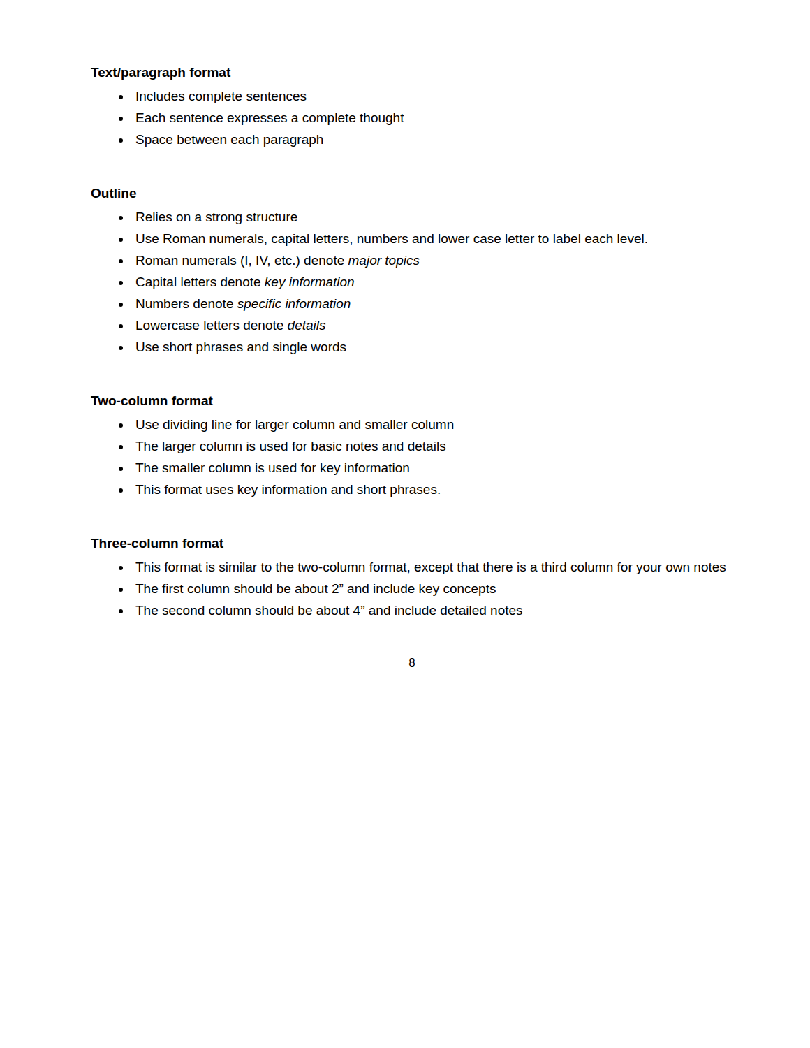Text/paragraph format
Includes complete sentences
Each sentence expresses a complete thought
Space between each paragraph
Outline
Relies on a strong structure
Use Roman numerals, capital letters, numbers and lower case letter to label each level.
Roman numerals (I, IV, etc.) denote major topics
Capital letters denote key information
Numbers denote specific information
Lowercase letters denote details
Use short phrases and single words
Two-column format
Use dividing line for larger column and smaller column
The larger column is used for basic notes and details
The smaller column is used for key information
This format uses key information and short phrases.
Three-column format
This format is similar to the two-column format, except that there is a third column for your own notes
The first column should be about 2” and include key concepts
The second column should be about 4” and include detailed notes
8